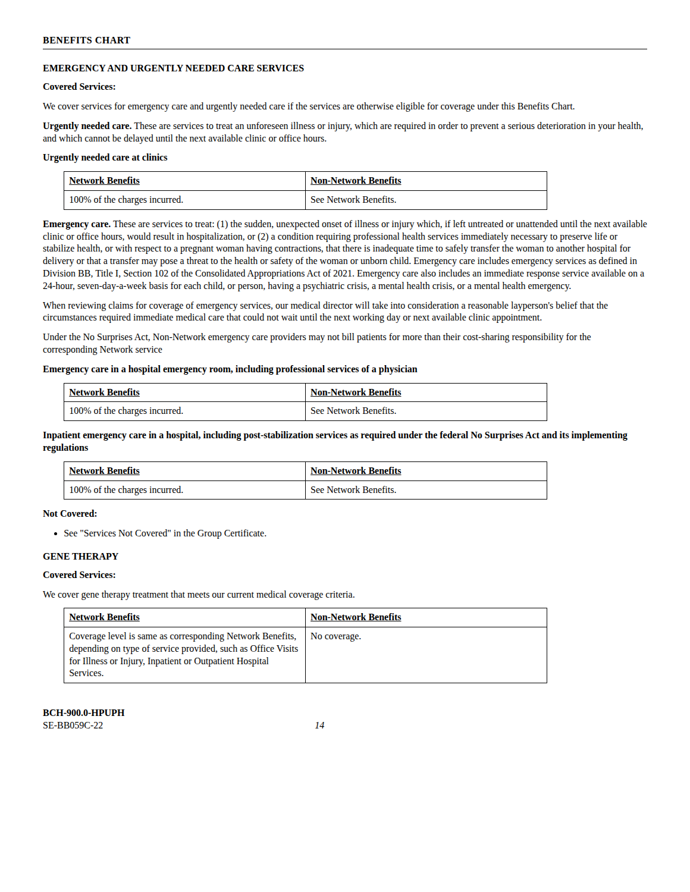BENEFITS CHART
EMERGENCY AND URGENTLY NEEDED CARE SERVICES
Covered Services:
We cover services for emergency care and urgently needed care if the services are otherwise eligible for coverage under this Benefits Chart.
Urgently needed care. These are services to treat an unforeseen illness or injury, which are required in order to prevent a serious deterioration in your health, and which cannot be delayed until the next available clinic or office hours.
Urgently needed care at clinics
| Network Benefits | Non-Network Benefits |
| --- | --- |
| 100% of the charges incurred. | See Network Benefits. |
Emergency care. These are services to treat: (1) the sudden, unexpected onset of illness or injury which, if left untreated or unattended until the next available clinic or office hours, would result in hospitalization, or (2) a condition requiring professional health services immediately necessary to preserve life or stabilize health, or with respect to a pregnant woman having contractions, that there is inadequate time to safely transfer the woman to another hospital for delivery or that a transfer may pose a threat to the health or safety of the woman or unborn child. Emergency care includes emergency services as defined in Division BB, Title I, Section 102 of the Consolidated Appropriations Act of 2021. Emergency care also includes an immediate response service available on a 24-hour, seven-day-a-week basis for each child, or person, having a psychiatric crisis, a mental health crisis, or a mental health emergency.
When reviewing claims for coverage of emergency services, our medical director will take into consideration a reasonable layperson's belief that the circumstances required immediate medical care that could not wait until the next working day or next available clinic appointment.
Under the No Surprises Act, Non-Network emergency care providers may not bill patients for more than their cost-sharing responsibility for the corresponding Network service
Emergency care in a hospital emergency room, including professional services of a physician
| Network Benefits | Non-Network Benefits |
| --- | --- |
| 100% of the charges incurred. | See Network Benefits. |
Inpatient emergency care in a hospital, including post-stabilization services as required under the federal No Surprises Act and its implementing regulations
| Network Benefits | Non-Network Benefits |
| --- | --- |
| 100% of the charges incurred. | See Network Benefits. |
Not Covered:
See "Services Not Covered" in the Group Certificate.
GENE THERAPY
Covered Services:
We cover gene therapy treatment that meets our current medical coverage criteria.
| Network Benefits | Non-Network Benefits |
| --- | --- |
| Coverage level is same as corresponding Network Benefits, depending on type of service provided, such as Office Visits for Illness or Injury, Inpatient or Outpatient Hospital Services. | No coverage. |
BCH-900.0-HPUPH
SE-BB059C-2214